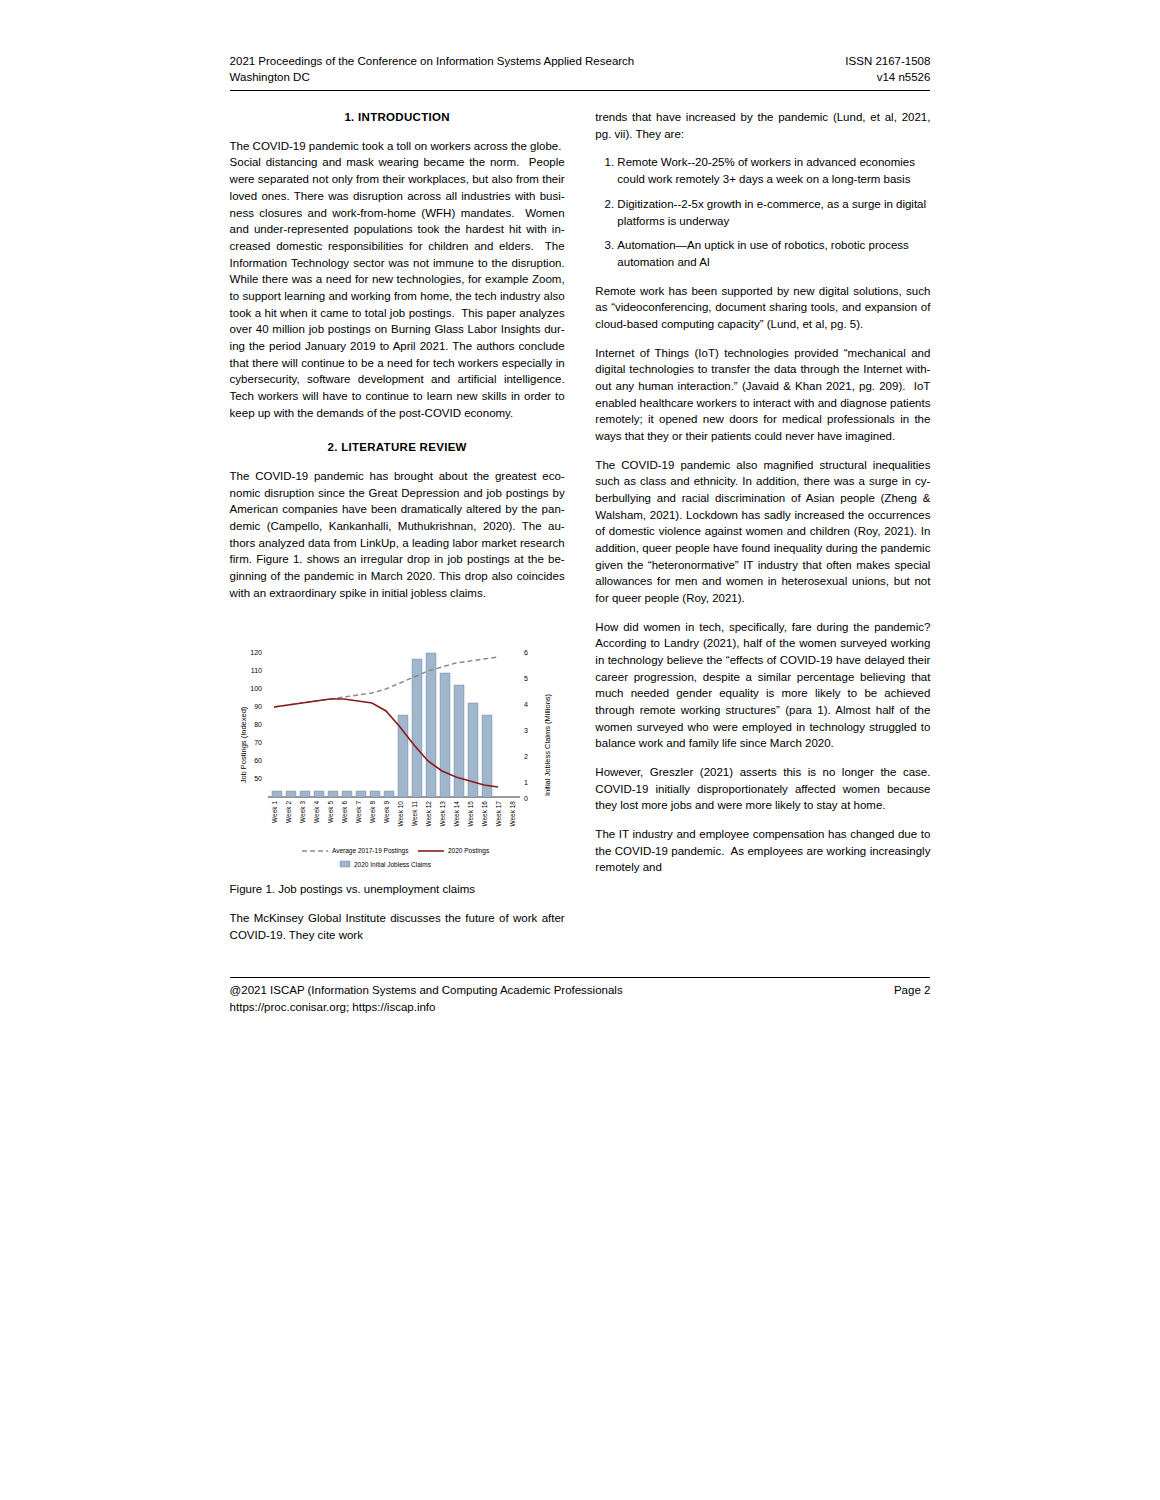2021 Proceedings of the Conference on Information Systems Applied Research
Washington DC
ISSN 2167-1508
v14 n5526
1. INTRODUCTION
The COVID-19 pandemic took a toll on workers across the globe. Social distancing and mask wearing became the norm. People were separated not only from their workplaces, but also from their loved ones. There was disruption across all industries with business closures and work-from-home (WFH) mandates. Women and under-represented populations took the hardest hit with increased domestic responsibilities for children and elders. The Information Technology sector was not immune to the disruption. While there was a need for new technologies, for example Zoom, to support learning and working from home, the tech industry also took a hit when it came to total job postings. This paper analyzes over 40 million job postings on Burning Glass Labor Insights during the period January 2019 to April 2021. The authors conclude that there will continue to be a need for tech workers especially in cybersecurity, software development and artificial intelligence. Tech workers will have to continue to learn new skills in order to keep up with the demands of the post-COVID economy.
2. LITERATURE REVIEW
The COVID-19 pandemic has brought about the greatest economic disruption since the Great Depression and job postings by American companies have been dramatically altered by the pandemic (Campello, Kankanhalli, Muthukrishnan, 2020). The authors analyzed data from LinkUp, a leading labor market research firm. Figure 1. shows an irregular drop in job postings at the beginning of the pandemic in March 2020. This drop also coincides with an extraordinary spike in initial jobless claims.
Job Postings (Indexed) Initial Jobless Claims (Millions) 120 110 100 90 80 70 60 50 6 5 4 3 2 1 0 Week 1 Week 2 Week 3 Week 4 Week 5 Week 6 Week 7 Week 8 Week 9 Week 10 Week 11 Week 12 Week 13 Week 14 Week 15 Week 16 Week 17 Week 18 Average 2017-19 Postings 2020 Postings 2020 Initial Jobless Claims
Figure 1. Job postings vs. unemployment claims
The McKinsey Global Institute discusses the future of work after COVID-19. They cite work
trends that have increased by the pandemic (Lund, et al, 2021, pg. vii). They are:
Remote Work--20-25% of workers in advanced economies could work remotely 3+ days a week on a long-term basis
Digitization--2-5x growth in e-commerce, as a surge in digital platforms is underway
Automation—An uptick in use of robotics, robotic process automation and AI
Remote work has been supported by new digital solutions, such as “videoconferencing, document sharing tools, and expansion of cloud-based computing capacity” (Lund, et al, pg. 5).
Internet of Things (IoT) technologies provided “mechanical and digital technologies to transfer the data through the Internet without any human interaction.” (Javaid & Khan 2021, pg. 209). IoT enabled healthcare workers to interact with and diagnose patients remotely; it opened new doors for medical professionals in the ways that they or their patients could never have imagined.
The COVID-19 pandemic also magnified structural inequalities such as class and ethnicity. In addition, there was a surge in cyberbullying and racial discrimination of Asian people (Zheng & Walsham, 2021). Lockdown has sadly increased the occurrences of domestic violence against women and children (Roy, 2021). In addition, queer people have found inequality during the pandemic given the “heteronormative” IT industry that often makes special allowances for men and women in heterosexual unions, but not for queer people (Roy, 2021).
How did women in tech, specifically, fare during the pandemic? According to Landry (2021), half of the women surveyed working in technology believe the “effects of COVID-19 have delayed their career progression, despite a similar percentage believing that much needed gender equality is more likely to be achieved through remote working structures” (para 1). Almost half of the women surveyed who were employed in technology struggled to balance work and family life since March 2020.
However, Greszler (2021) asserts this is no longer the case. COVID-19 initially disproportionately affected women because they lost more jobs and were more likely to stay at home.
The IT industry and employee compensation has changed due to the COVID-19 pandemic. As employees are working increasingly remotely and
@2021 ISCAP (Information Systems and Computing Academic Professionals
https://proc.conisar.org; https://iscap.info
Page 2